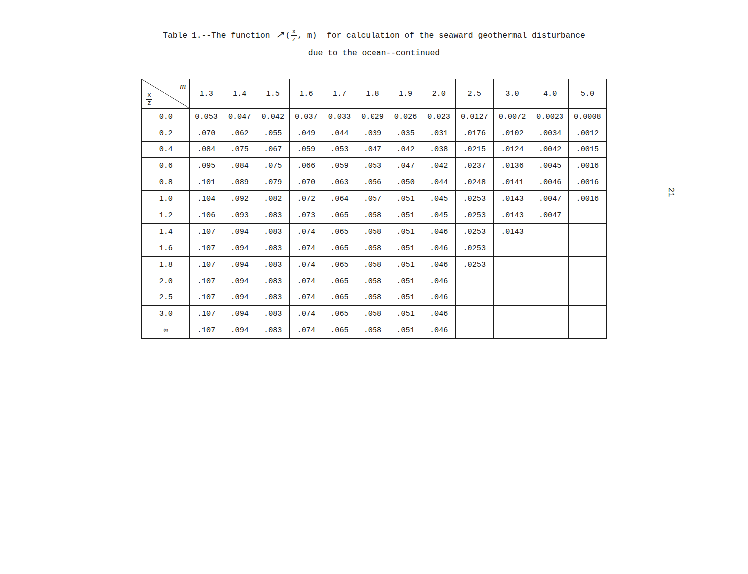Table 1.--The function ↗(xz, m) for calculation of the seaward geothermal disturbance
due to the ocean--continued
| m x z | 1.3 | 1.4 | 1.5 | 1.6 | 1.7 | 1.8 | 1.9 | 2.0 | 2.5 | 3.0 | 4.0 | 5.0 |
| --- | --- | --- | --- | --- | --- | --- | --- | --- | --- | --- | --- | --- |
| 0.0 | 0.053 | 0.047 | 0.042 | 0.037 | 0.033 | 0.029 | 0.026 | 0.023 | 0.0127 | 0.0072 | 0.0023 | 0.0008 |
| 0.2 | .070 | .062 | .055 | .049 | .044 | .039 | .035 | .031 | .0176 | .0102 | .0034 | .0012 |
| 0.4 | .084 | .075 | .067 | .059 | .053 | .047 | .042 | .038 | .0215 | .0124 | .0042 | .0015 |
| 0.6 | .095 | .084 | .075 | .066 | .059 | .053 | .047 | .042 | .0237 | .0136 | .0045 | .0016 |
| 0.8 | .101 | .089 | .079 | .070 | .063 | .056 | .050 | .044 | .0248 | .0141 | .0046 | .0016 |
| 1.0 | .104 | .092 | .082 | .072 | .064 | .057 | .051 | .045 | .0253 | .0143 | .0047 | .0016 |
| 1.2 | .106 | .093 | .083 | .073 | .065 | .058 | .051 | .045 | .0253 | .0143 | .0047 | |
| 1.4 | .107 | .094 | .083 | .074 | .065 | .058 | .051 | .046 | .0253 | .0143 | | |
| 1.6 | .107 | .094 | .083 | .074 | .065 | .058 | .051 | .046 | .0253 | | | |
| 1.8 | .107 | .094 | .083 | .074 | .065 | .058 | .051 | .046 | .0253 | | | |
| 2.0 | .107 | .094 | .083 | .074 | .065 | .058 | .051 | .046 | | | | |
| 2.5 | .107 | .094 | .083 | .074 | .065 | .058 | .051 | .046 | | | | |
| 3.0 | .107 | .094 | .083 | .074 | .065 | .058 | .051 | .046 | | | | |
| ∞ | .107 | .094 | .083 | .074 | .065 | .058 | .051 | .046 | | | | |
21